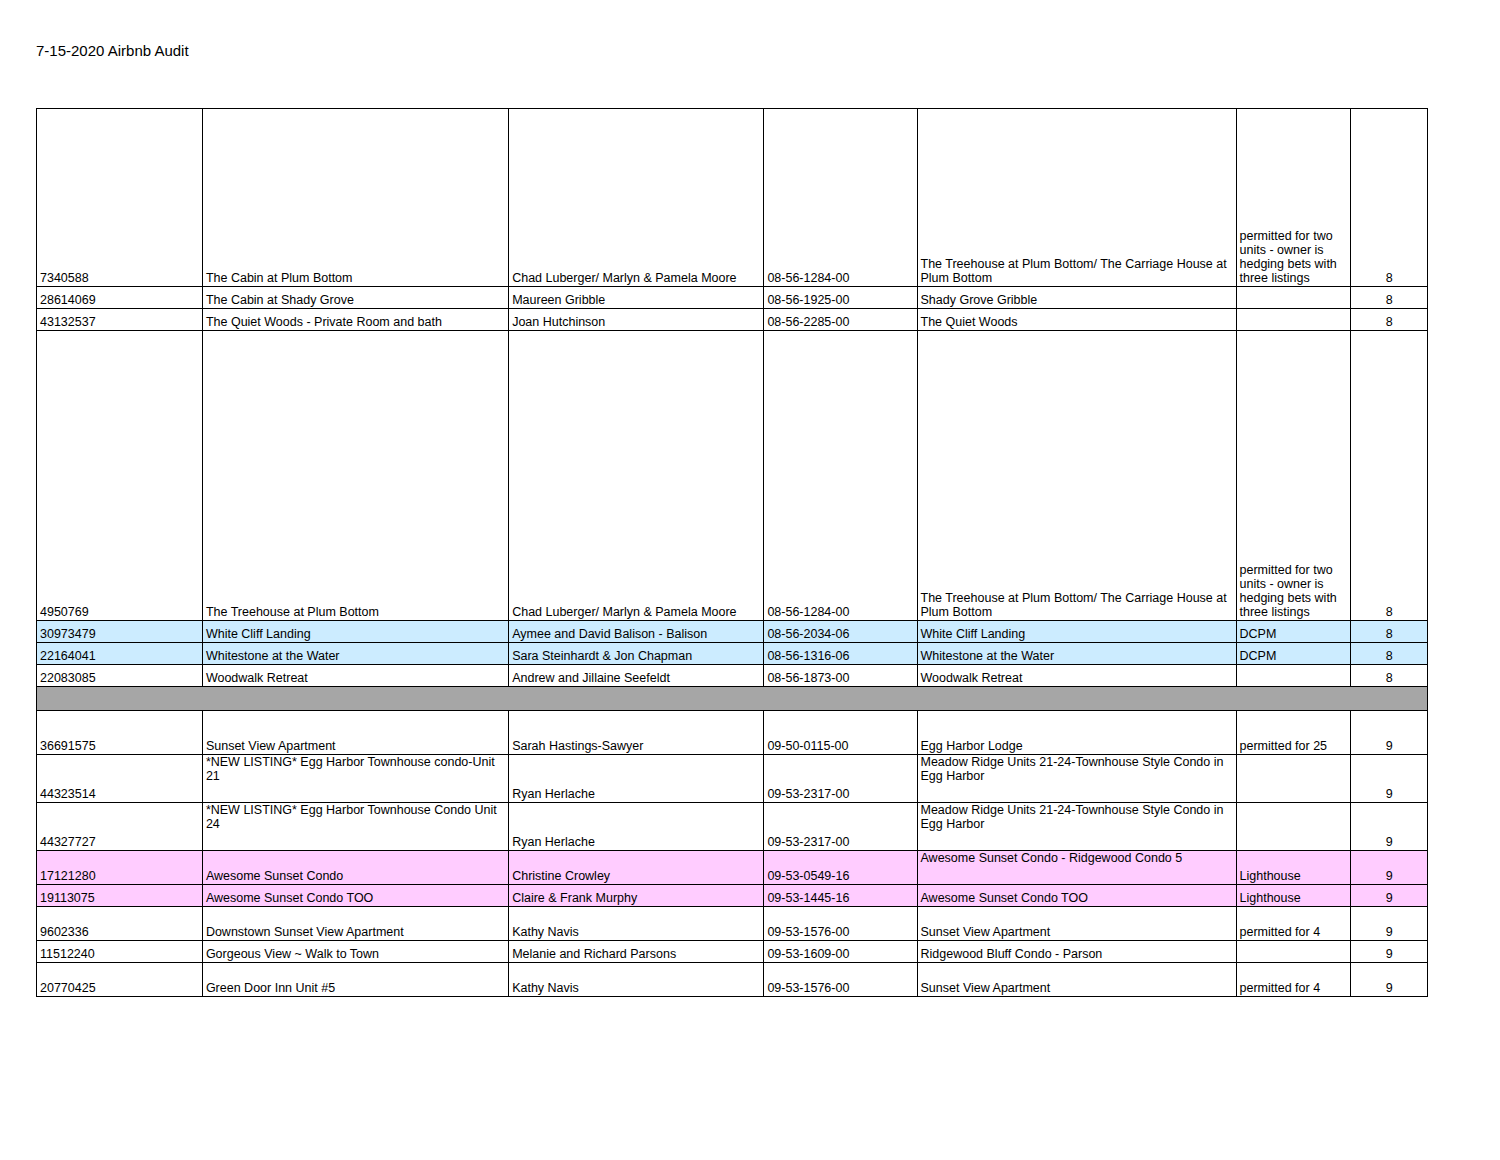7-15-2020 Airbnb Audit
| 7340588 | The Cabin at Plum Bottom | Chad Luberger/ Marlyn & Pamela Moore | 08-56-1284-00 | The Treehouse at Plum Bottom/ The Carriage House at Plum Bottom | permitted for two units - owner is hedging bets with three listings | 8 |
| 28614069 | The Cabin at Shady Grove | Maureen Gribble | 08-56-1925-00 | Shady Grove Gribble | | 8 |
| 43132537 | The Quiet Woods - Private Room and bath | Joan Hutchinson | 08-56-2285-00 | The Quiet Woods | | 8 |
| 4950769 | The Treehouse at Plum Bottom | Chad Luberger/ Marlyn & Pamela Moore | 08-56-1284-00 | The Treehouse at Plum Bottom/ The Carriage House at Plum Bottom | permitted for two units - owner is hedging bets with three listings | 8 |
| 30973479 | White Cliff Landing | Aymee and David Balison - Balison | 08-56-2034-06 | White Cliff Landing | DCPM | 8 |
| 22164041 | Whitestone at the Water | Sara Steinhardt & Jon Chapman | 08-56-1316-06 | Whitestone at the Water | DCPM | 8 |
| 22083085 | Woodwalk Retreat | Andrew and Jillaine Seefeldt | 08-56-1873-00 | Woodwalk Retreat | | 8 |
| 36691575 | Sunset View Apartment | Sarah Hastings-Sawyer | 09-50-0115-00 | Egg Harbor Lodge | permitted for 25 | 9 |
| 44323514 | *NEW LISTING* Egg Harbor Townhouse condo-Unit 21 | Ryan Herlache | 09-53-2317-00 | Meadow Ridge Units 21-24-Townhouse Style Condo in Egg Harbor | | 9 |
| 44327727 | *NEW LISTING* Egg Harbor Townhouse Condo Unit 24 | Ryan Herlache | 09-53-2317-00 | Meadow Ridge Units 21-24-Townhouse Style Condo in Egg Harbor | | 9 |
| 17121280 | Awesome Sunset Condo | Christine Crowley | 09-53-0549-16 | Awesome Sunset Condo - Ridgewood Condo 5 | Lighthouse | 9 |
| 19113075 | Awesome Sunset Condo TOO | Claire & Frank Murphy | 09-53-1445-16 | Awesome Sunset Condo TOO | Lighthouse | 9 |
| 9602336 | Downstown Sunset View Apartment | Kathy Navis | 09-53-1576-00 | Sunset View Apartment | permitted for 4 | 9 |
| 11512240 | Gorgeous View ~ Walk to Town | Melanie and Richard Parsons | 09-53-1609-00 | Ridgewood Bluff Condo - Parson | | 9 |
| 20770425 | Green Door Inn Unit #5 | Kathy Navis | 09-53-1576-00 | Sunset View Apartment | permitted for 4 | 9 |